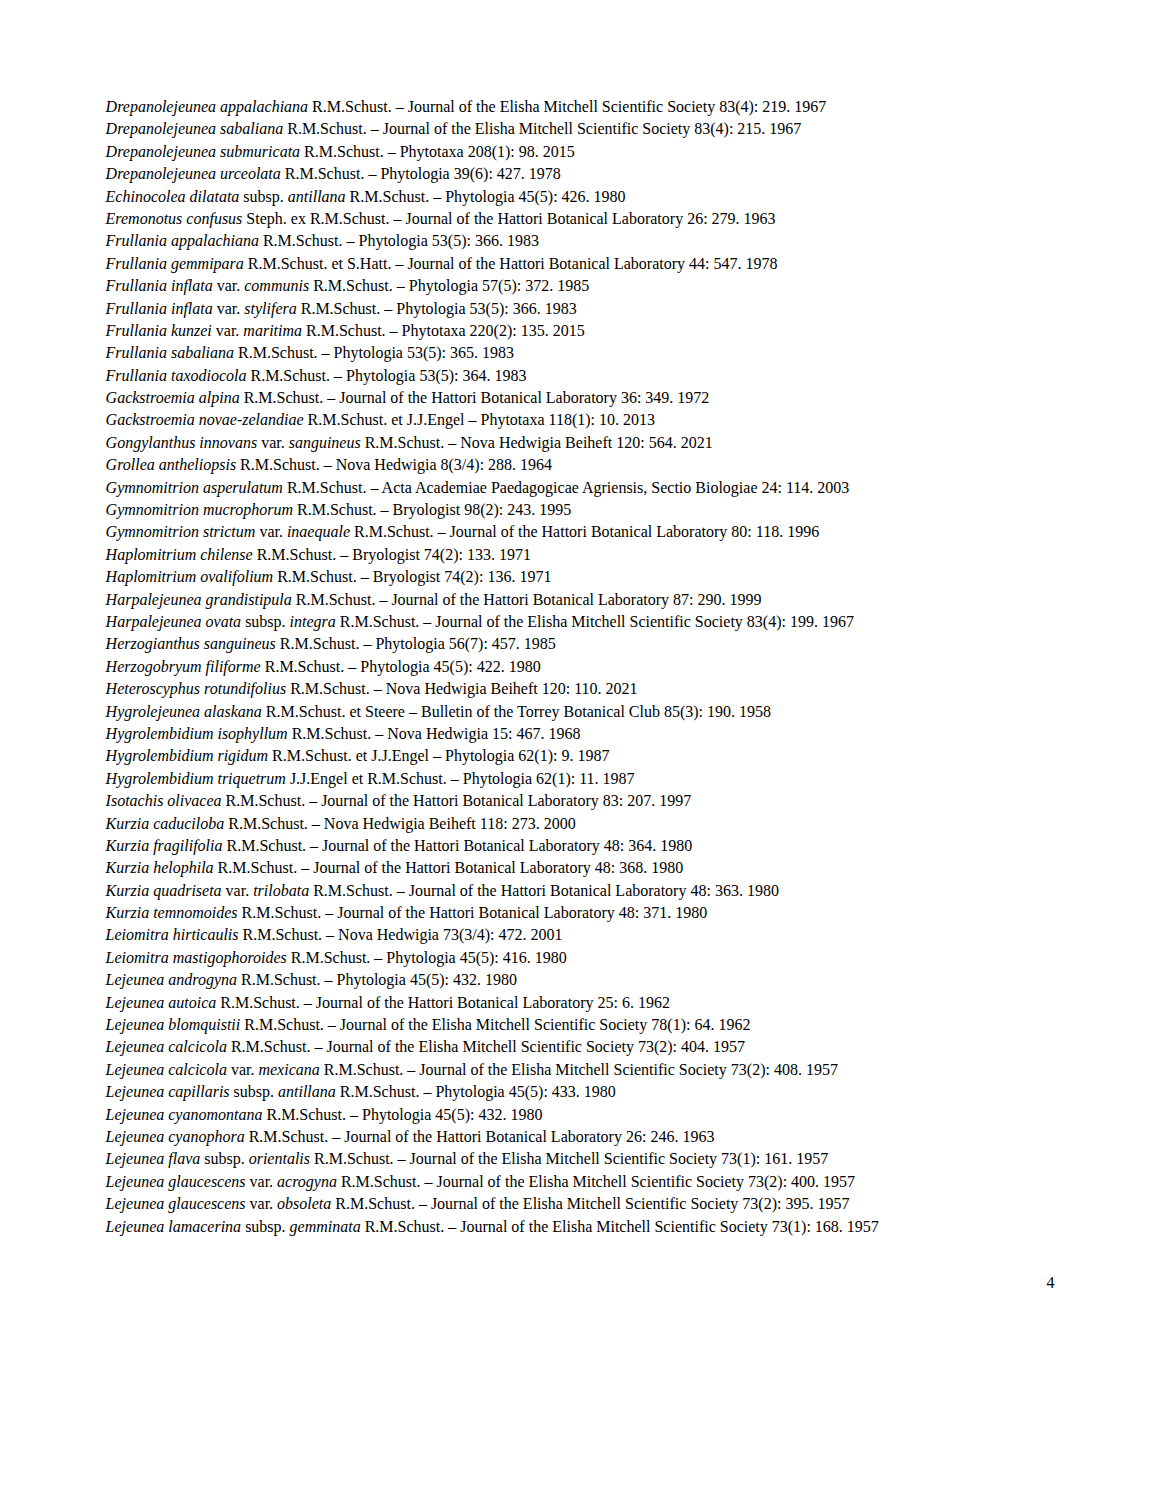Drepanolejeunea appalachiana R.M.Schust. – Journal of the Elisha Mitchell Scientific Society 83(4): 219. 1967
Drepanolejeunea sabaliana R.M.Schust. – Journal of the Elisha Mitchell Scientific Society 83(4): 215. 1967
Drepanolejeunea submuricata R.M.Schust. – Phytotaxa 208(1): 98. 2015
Drepanolejeunea urceolata R.M.Schust. – Phytologia 39(6): 427. 1978
Echinocolea dilatata subsp. antillana R.M.Schust. – Phytologia 45(5): 426. 1980
Eremonotus confusus Steph. ex R.M.Schust. – Journal of the Hattori Botanical Laboratory 26: 279. 1963
Frullania appalachiana R.M.Schust. – Phytologia 53(5): 366. 1983
Frullania gemmipara R.M.Schust. et S.Hatt. – Journal of the Hattori Botanical Laboratory 44: 547. 1978
Frullania inflata var. communis R.M.Schust. – Phytologia 57(5): 372. 1985
Frullania inflata var. stylifera R.M.Schust. – Phytologia 53(5): 366. 1983
Frullania kunzei var. maritima R.M.Schust. – Phytotaxa 220(2): 135. 2015
Frullania sabaliana R.M.Schust. – Phytologia 53(5): 365. 1983
Frullania taxodiocola R.M.Schust. – Phytologia 53(5): 364. 1983
Gackstroemia alpina R.M.Schust. – Journal of the Hattori Botanical Laboratory 36: 349. 1972
Gackstroemia novae-zelandiae R.M.Schust. et J.J.Engel – Phytotaxa 118(1): 10. 2013
Gongylanthus innovans var. sanguineus R.M.Schust. – Nova Hedwigia Beiheft 120: 564. 2021
Grollea antheliopsis R.M.Schust. – Nova Hedwigia 8(3/4): 288. 1964
Gymnomitrion asperulatum R.M.Schust. – Acta Academiae Paedagogicae Agriensis, Sectio Biologiae 24: 114. 2003
Gymnomitrion mucrophorum R.M.Schust. – Bryologist 98(2): 243. 1995
Gymnomitrion strictum var. inaequale R.M.Schust. – Journal of the Hattori Botanical Laboratory 80: 118. 1996
Haplomitrium chilense R.M.Schust. – Bryologist 74(2): 133. 1971
Haplomitrium ovalifolium R.M.Schust. – Bryologist 74(2): 136. 1971
Harpalejeunea grandistipula R.M.Schust. – Journal of the Hattori Botanical Laboratory 87: 290. 1999
Harpalejeunea ovata subsp. integra R.M.Schust. – Journal of the Elisha Mitchell Scientific Society 83(4): 199. 1967
Herzogianthus sanguineus R.M.Schust. – Phytologia 56(7): 457. 1985
Herzogobryum filiforme R.M.Schust. – Phytologia 45(5): 422. 1980
Heteroscyphus rotundifolius R.M.Schust. – Nova Hedwigia Beiheft 120: 110. 2021
Hygrolejeunea alaskana R.M.Schust. et Steere – Bulletin of the Torrey Botanical Club 85(3): 190. 1958
Hygrolembidium isophyllum R.M.Schust. – Nova Hedwigia 15: 467. 1968
Hygrolembidium rigidum R.M.Schust. et J.J.Engel – Phytologia 62(1): 9. 1987
Hygrolembidium triquetrum J.J.Engel et R.M.Schust. – Phytologia 62(1): 11. 1987
Isotachis olivacea R.M.Schust. – Journal of the Hattori Botanical Laboratory 83: 207. 1997
Kurzia caduciloba R.M.Schust. – Nova Hedwigia Beiheft 118: 273. 2000
Kurzia fragilifolia R.M.Schust. – Journal of the Hattori Botanical Laboratory 48: 364. 1980
Kurzia helophila R.M.Schust. – Journal of the Hattori Botanical Laboratory 48: 368. 1980
Kurzia quadriseta var. trilobata R.M.Schust. – Journal of the Hattori Botanical Laboratory 48: 363. 1980
Kurzia temnomoides R.M.Schust. – Journal of the Hattori Botanical Laboratory 48: 371. 1980
Leiomitra hirticaulis R.M.Schust. – Nova Hedwigia 73(3/4): 472. 2001
Leiomitra mastigophoroides R.M.Schust. – Phytologia 45(5): 416. 1980
Lejeunea androgyna R.M.Schust. – Phytologia 45(5): 432. 1980
Lejeunea autoica R.M.Schust. – Journal of the Hattori Botanical Laboratory 25: 6. 1962
Lejeunea blomquistii R.M.Schust. – Journal of the Elisha Mitchell Scientific Society 78(1): 64. 1962
Lejeunea calcicola R.M.Schust. – Journal of the Elisha Mitchell Scientific Society 73(2): 404. 1957
Lejeunea calcicola var. mexicana R.M.Schust. – Journal of the Elisha Mitchell Scientific Society 73(2): 408. 1957
Lejeunea capillaris subsp. antillana R.M.Schust. – Phytologia 45(5): 433. 1980
Lejeunea cyanomontana R.M.Schust. – Phytologia 45(5): 432. 1980
Lejeunea cyanophora R.M.Schust. – Journal of the Hattori Botanical Laboratory 26: 246. 1963
Lejeunea flava subsp. orientalis R.M.Schust. – Journal of the Elisha Mitchell Scientific Society 73(1): 161. 1957
Lejeunea glaucescens var. acrogyna R.M.Schust. – Journal of the Elisha Mitchell Scientific Society 73(2): 400. 1957
Lejeunea glaucescens var. obsoleta R.M.Schust. – Journal of the Elisha Mitchell Scientific Society 73(2): 395. 1957
Lejeunea lamacerina subsp. gemminata R.M.Schust. – Journal of the Elisha Mitchell Scientific Society 73(1): 168. 1957
4